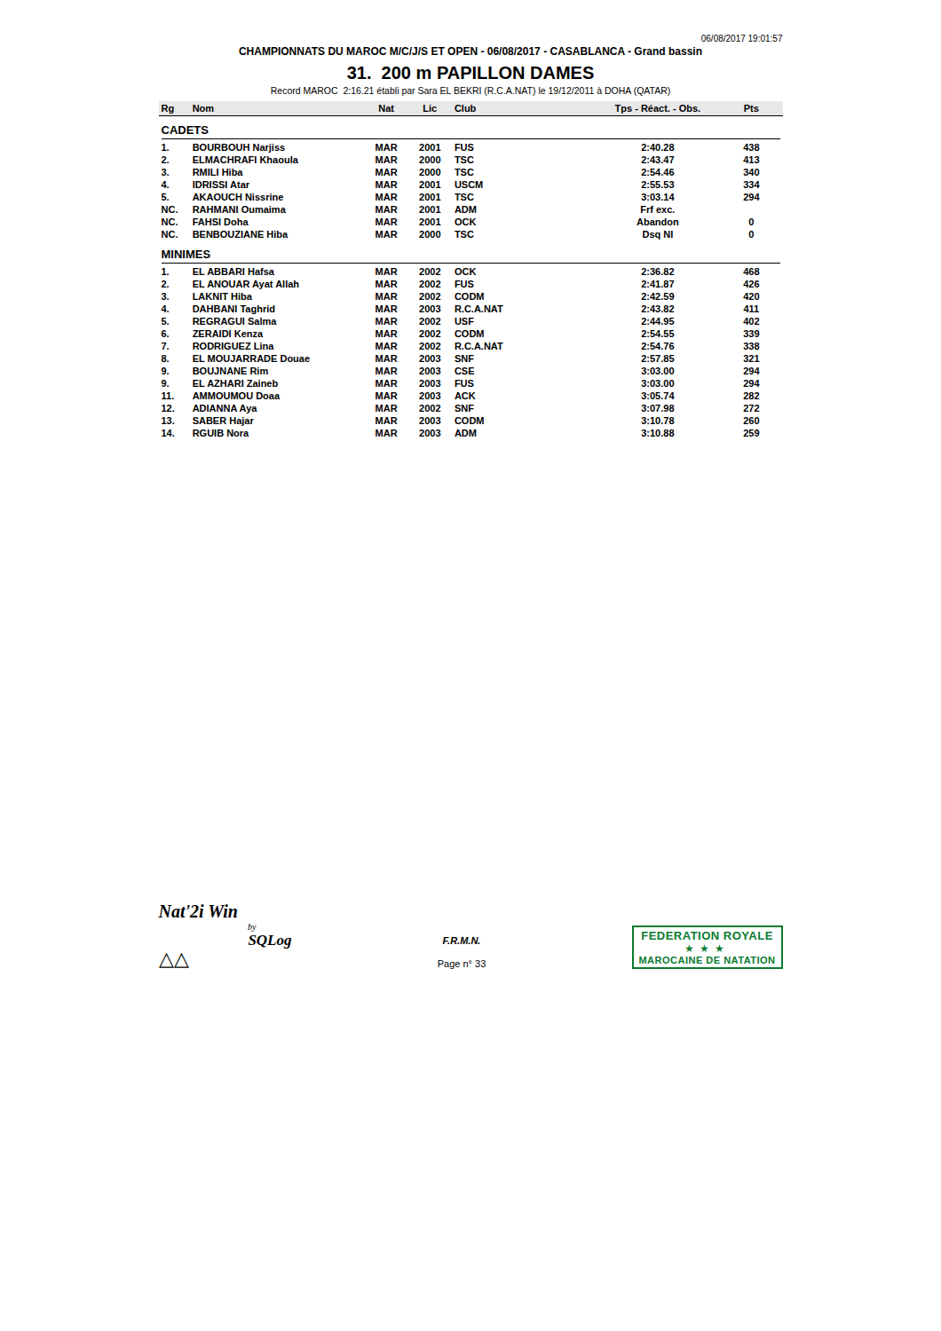06/08/2017 19:01:57
CHAMPIONNATS DU MAROC M/C/J/S ET OPEN - 06/08/2017 - CASABLANCA - Grand bassin
31. 200 m PAPILLON DAMES
Record MAROC 2:16.21 établi par Sara EL BEKRI (R.C.A.NAT) le 19/12/2011 à DOHA (QATAR)
| Rg | Nom | Nat | Lic | Club | Tps - Réact. - Obs. | Pts |
| --- | --- | --- | --- | --- | --- | --- |
| CADETS |
| 1. | BOURBOUH Narjiss | MAR | 2001 | FUS | 2:40.28 | 438 |
| 2. | ELMACHRAFI Khaoula | MAR | 2000 | TSC | 2:43.47 | 413 |
| 3. | RMILI Hiba | MAR | 2000 | TSC | 2:54.46 | 340 |
| 4. | IDRISSI Atar | MAR | 2001 | USCM | 2:55.53 | 334 |
| 5. | AKAOUCH Nissrine | MAR | 2001 | TSC | 3:03.14 | 294 |
| NC. | RAHMANI Oumaima | MAR | 2001 | ADM | Frf exc. | |
| NC. | FAHSI Doha | MAR | 2001 | OCK | Abandon | 0 |
| NC. | BENBOUZIANE Hiba | MAR | 2000 | TSC | Dsq NI | 0 |
| MINIMES |
| 1. | EL ABBARI Hafsa | MAR | 2002 | OCK | 2:36.82 | 468 |
| 2. | EL ANOUAR Ayat Allah | MAR | 2002 | FUS | 2:41.87 | 426 |
| 3. | LAKNIT Hiba | MAR | 2002 | CODM | 2:42.59 | 420 |
| 4. | DAHBANI Taghrid | MAR | 2003 | R.C.A.NAT | 2:43.82 | 411 |
| 5. | REGRAGUI Salma | MAR | 2002 | USF | 2:44.95 | 402 |
| 6. | ZERAIDI Kenza | MAR | 2002 | CODM | 2:54.55 | 339 |
| 7. | RODRIGUEZ Lina | MAR | 2002 | R.C.A.NAT | 2:54.76 | 338 |
| 8. | EL MOUJARRADE Douae | MAR | 2003 | SNF | 2:57.85 | 321 |
| 9. | BOUJNANE Rim | MAR | 2003 | CSE | 3:03.00 | 294 |
| 9. | EL AZHARI Zaineb | MAR | 2003 | FUS | 3:03.00 | 294 |
| 11. | AMMOUMOU Doaa | MAR | 2003 | ACK | 3:05.74 | 282 |
| 12. | ADIANNA Aya | MAR | 2002 | SNF | 3:07.98 | 272 |
| 13. | SABER Hajar | MAR | 2003 | CODM | 3:10.78 | 260 |
| 14. | RGUIB Nora | MAR | 2003 | ADM | 3:10.88 | 259 |
Nat'2i Win
by
SQLog
△△
F.R.M.N.
Page n° 33
FEDERATION ROYALE
★★★
MAROCAINE DE NATATION